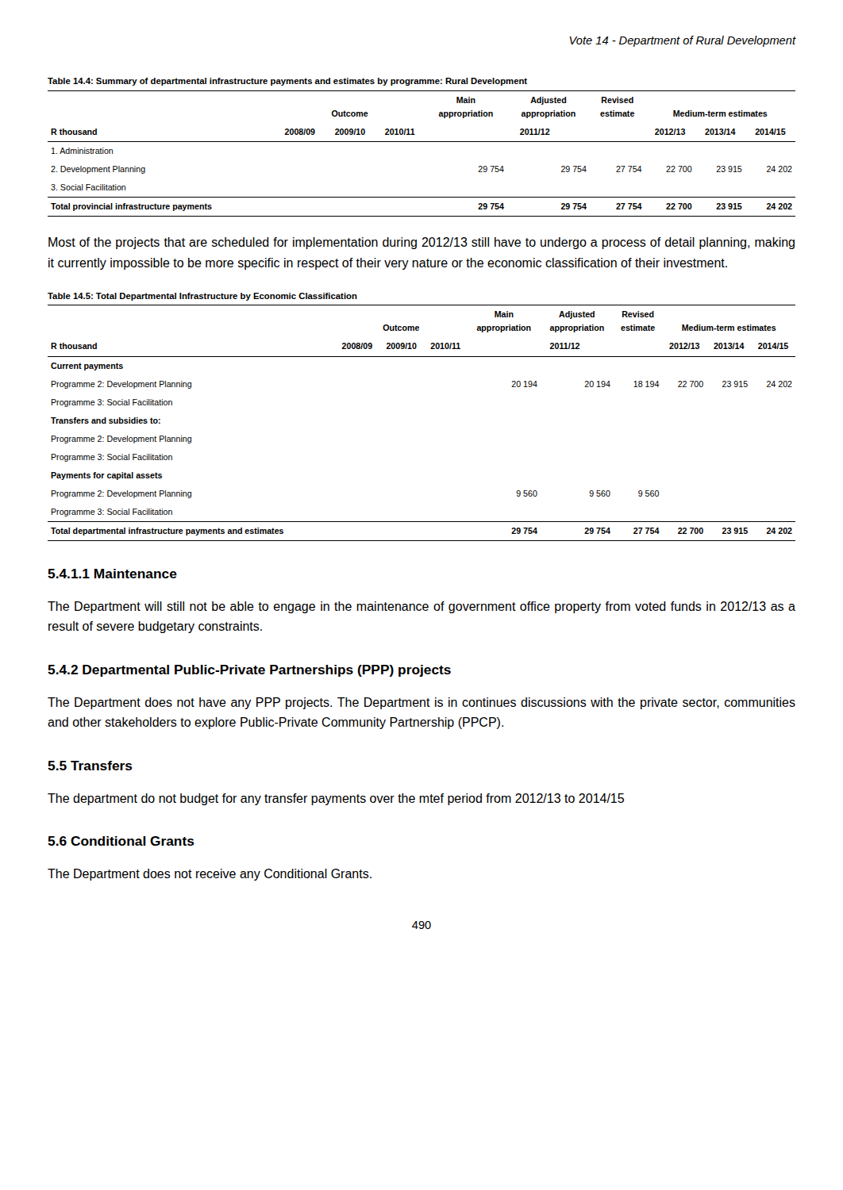Vote 14 - Department of Rural Development
Table 14.4: Summary of departmental infrastructure payments and estimates by programme: Rural Development
| | Outcome | Main appropriation | Adjusted appropriation | Revised estimate | Medium-term estimates |
| --- | --- | --- | --- | --- | --- |
| R thousand | 2008/09 | 2009/10 | 2010/11 | 2011/12 | 2012/13 | 2013/14 | 2014/15 |
| 1. Administration | | | | | | | | | |
| 2. Development Planning | | | | 29 754 | 29 754 | 27 754 | 22 700 | 23 915 | 24 202 |
| 3. Social Facilitation | | | | | | | | | |
| Total provincial infrastructure payments | | | | 29 754 | 29 754 | 27 754 | 22 700 | 23 915 | 24 202 |
Most of the projects that are scheduled for implementation during 2012/13 still have to undergo a process of detail planning, making it currently impossible to be more specific in respect of their very nature or the economic classification of their investment.
Table 14.5: Total Departmental Infrastructure by Economic Classification
| | Outcome | Main appropriation | Adjusted appropriation | Revised estimate | Medium-term estimates |
| --- | --- | --- | --- | --- | --- |
| R thousand | 2008/09 | 2009/10 | 2010/11 | 2011/12 | 2012/13 | 2013/14 | 2014/15 |
| Current payments | | | | | | | | | |
| Programme 2: Development Planning | | | | 20 194 | 20 194 | 18 194 | 22 700 | 23 915 | 24 202 |
| Programme 3: Social Facilitation | | | | | | | | | |
| Transfers and subsidies to: | | | | | | | | | |
| Programme 2: Development Planning | | | | | | | | | |
| Programme 3: Social Facilitation | | | | | | | | | |
| Payments for capital assets | | | | | | | | | |
| Programme 2: Development Planning | | | | 9 560 | 9 560 | 9 560 | | | |
| Programme 3: Social Facilitation | | | | | | | | | |
| Total departmental infrastructure payments and estimates | | | | 29 754 | 29 754 | 27 754 | 22 700 | 23 915 | 24 202 |
5.4.1.1 Maintenance
The Department will still not be able to engage in the maintenance of government office property from voted funds in 2012/13 as a result of severe budgetary constraints.
5.4.2 Departmental Public-Private Partnerships (PPP) projects
The Department does not have any PPP projects. The Department is in continues discussions with the private sector, communities and other stakeholders to explore Public-Private Community Partnership (PPCP).
5.5 Transfers
The department do not budget for any transfer payments over the mtef period from 2012/13 to 2014/15
5.6 Conditional Grants
The Department does not receive any Conditional Grants.
490